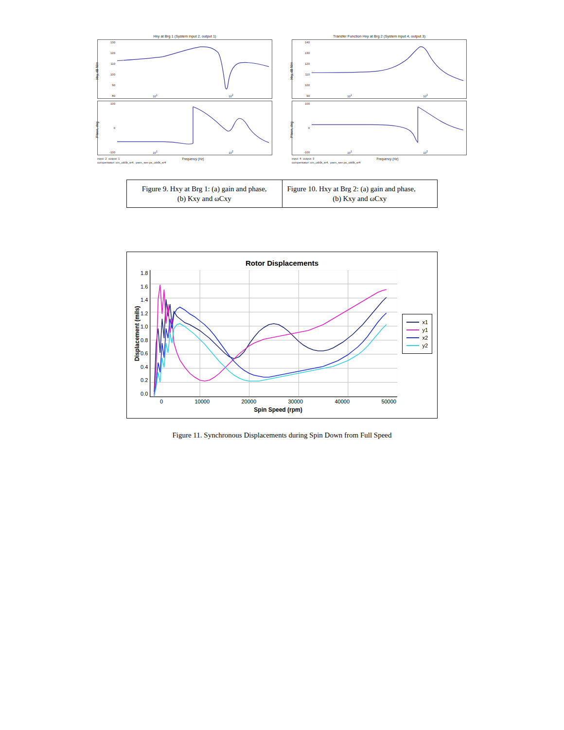Hxy at Brg 1 (System input 2, output 1)
Hxy, dB N/m
130 120 110 100 90 80
101 102
Phase, deg
100 0 -100
101 102
Frequency (Hz)
input: 2 output: 1
compensator: cm_utb9t_sr4, pwm_sen ps_utb9t_sr4
Transfer Function Hxy at Brg 2 (System input 4, output 3)
Hxy, dB N/m
140 130 120 110 100 90
101 102
Frequency (Hz)
Phase, deg
100 0 -100
101 102
Frequency (Hz)
input: 4 output: 3
compensator: cm_utb9t_sr4, pwm_sen ps_utb9t_sr4
| Figure 9. Hxy at Brg 1: (a) gain and phase, (b) Kxy and ωCxy | Figure 10. Hxy at Brg 2: (a) gain and phase, (b) Kxy and ωCxy |
Rotor Displacements
Displacement (mils)
1.8 1.6 1.4 1.2 1.0 0.8 0.6 0.4 0.2 0.0
x1
y1
x2
y2
0 10000 20000 30000 40000 50000
Spin Speed (rpm)
Figure 11. Synchronous Displacements during Spin Down from Full Speed